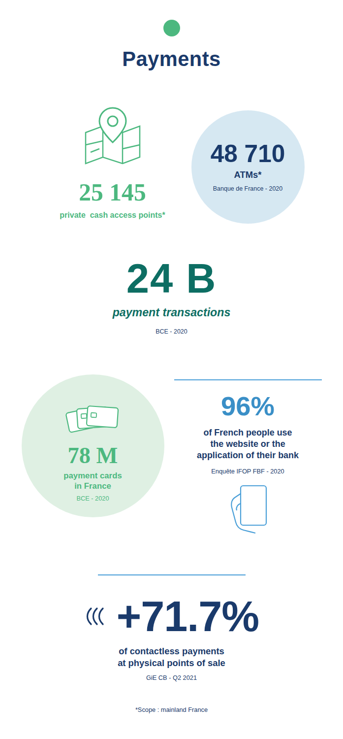Payments
25 145
private cash access points*
48 710
ATMs*
Banque de France - 2020
24 B
payment transactions
BCE - 2020
78 M
payment cards
in France
BCE - 2020
96%
of French people use
the website or the
application of their bank
Enquête IFOP FBF - 2020
+71.7%
of contactless payments
at physical points of sale
GiE CB - Q2 2021
*Scope : mainland France